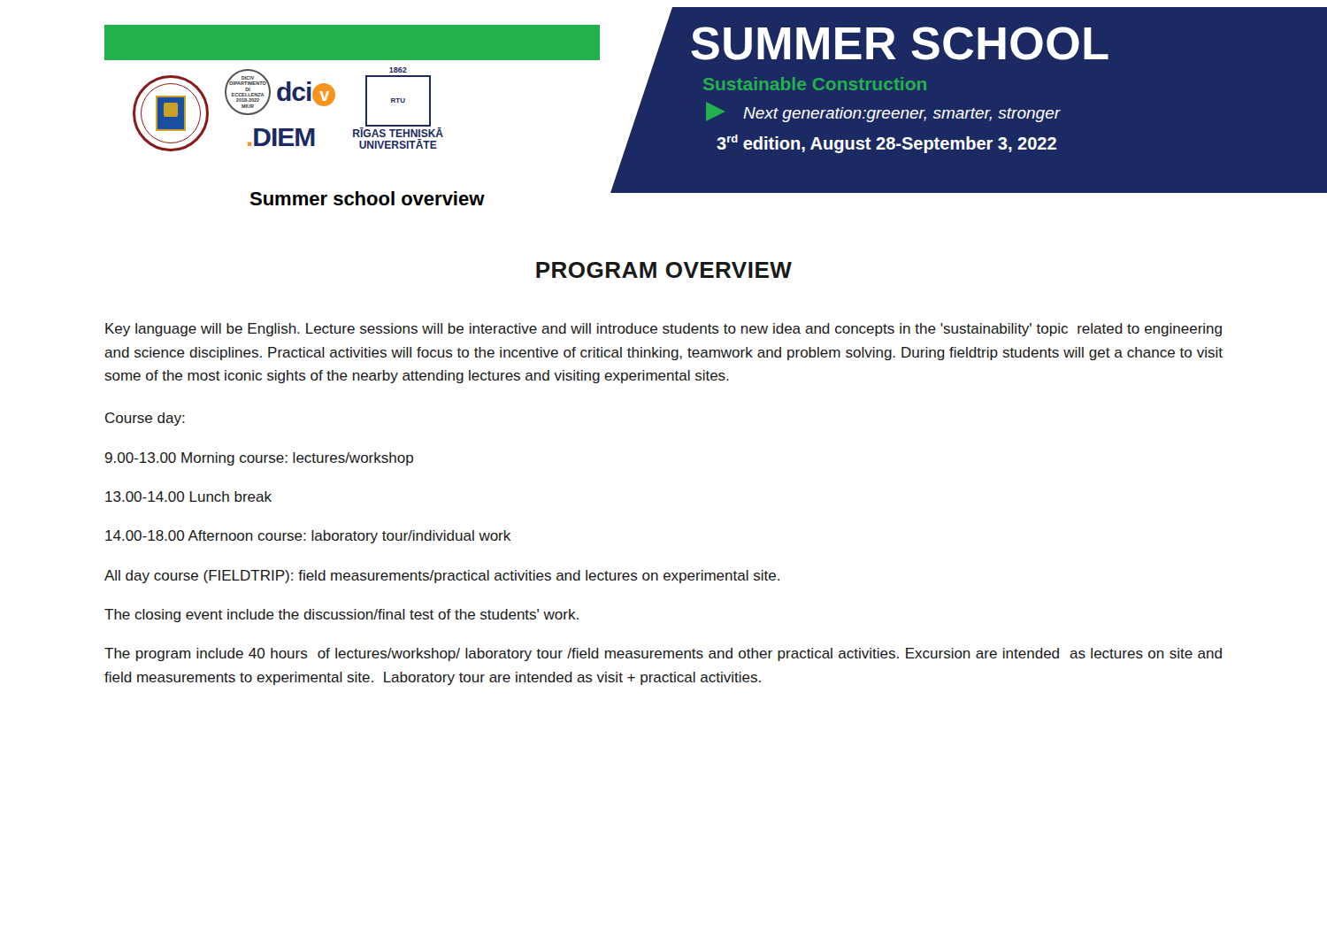SUMMER SCHOOL
Sustainable Construction
Next generation:greener, smarter, stronger
3rd edition, August 28-September 3, 2022
DICIV
DIPARTIMENTO
DI ECCELLENZA
2018-2022
MIUR
dciv
. DIEM
1862 RTU
RĪGAS TEHNISKĀ
UNIVERSITĀTE
Summer school overview
PROGRAM OVERVIEW
Key language will be English. Lecture sessions will be interactive and will introduce students to new idea and concepts in the 'sustainability' topic related to engineering and science disciplines. Practical activities will focus to the incentive of critical thinking, teamwork and problem solving. During fieldtrip students will get a chance to visit some of the most iconic sights of the nearby attending lectures and visiting experimental sites.
Course day:
9.00-13.00 Morning course: lectures/workshop
13.00-14.00 Lunch break
14.00-18.00 Afternoon course: laboratory tour/individual work
All day course (FIELDTRIP): field measurements/practical activities and lectures on experimental site.
The closing event include the discussion/final test of the students' work.
The program include 40 hours of lectures/workshop/ laboratory tour /field measurements and other practical activities. Excursion are intended as lectures on site and field measurements to experimental site. Laboratory tour are intended as visit + practical activities.